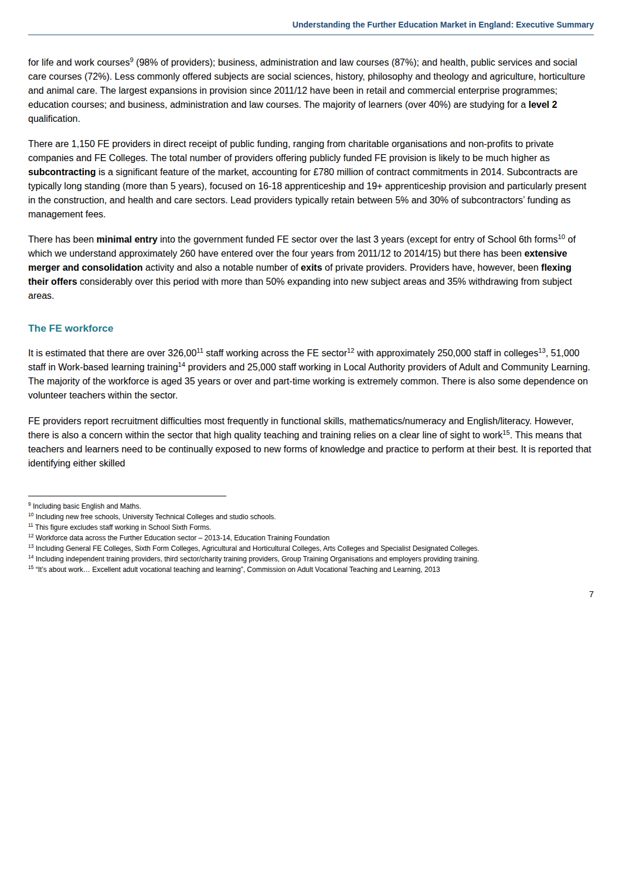Understanding the Further Education Market in England: Executive Summary
for life and work courses9 (98% of providers); business, administration and law courses (87%); and health, public services and social care courses (72%). Less commonly offered subjects are social sciences, history, philosophy and theology and agriculture, horticulture and animal care. The largest expansions in provision since 2011/12 have been in retail and commercial enterprise programmes; education courses; and business, administration and law courses. The majority of learners (over 40%) are studying for a level 2 qualification.
There are 1,150 FE providers in direct receipt of public funding, ranging from charitable organisations and non-profits to private companies and FE Colleges. The total number of providers offering publicly funded FE provision is likely to be much higher as subcontracting is a significant feature of the market, accounting for £780 million of contract commitments in 2014. Subcontracts are typically long standing (more than 5 years), focused on 16-18 apprenticeship and 19+ apprenticeship provision and particularly present in the construction, and health and care sectors. Lead providers typically retain between 5% and 30% of subcontractors’ funding as management fees.
There has been minimal entry into the government funded FE sector over the last 3 years (except for entry of School 6th forms10 of which we understand approximately 260 have entered over the four years from 2011/12 to 2014/15) but there has been extensive merger and consolidation activity and also a notable number of exits of private providers. Providers have, however, been flexing their offers considerably over this period with more than 50% expanding into new subject areas and 35% withdrawing from subject areas.
The FE workforce
It is estimated that there are over 326,0011 staff working across the FE sector12 with approximately 250,000 staff in colleges13, 51,000 staff in Work-based learning training14 providers and 25,000 staff working in Local Authority providers of Adult and Community Learning. The majority of the workforce is aged 35 years or over and part-time working is extremely common. There is also some dependence on volunteer teachers within the sector.
FE providers report recruitment difficulties most frequently in functional skills, mathematics/numeracy and English/literacy. However, there is also a concern within the sector that high quality teaching and training relies on a clear line of sight to work15. This means that teachers and learners need to be continually exposed to new forms of knowledge and practice to perform at their best. It is reported that identifying either skilled
9 Including basic English and Maths.
10 Including new free schools, University Technical Colleges and studio schools.
11 This figure excludes staff working in School Sixth Forms.
12 Workforce data across the Further Education sector – 2013-14, Education Training Foundation
13 Including General FE Colleges, Sixth Form Colleges, Agricultural and Horticultural Colleges, Arts Colleges and Specialist Designated Colleges.
14 Including independent training providers, third sector/charity training providers, Group Training Organisations and employers providing training.
15 “It’s about work… Excellent adult vocational teaching and learning”, Commission on Adult Vocational Teaching and Learning, 2013
7